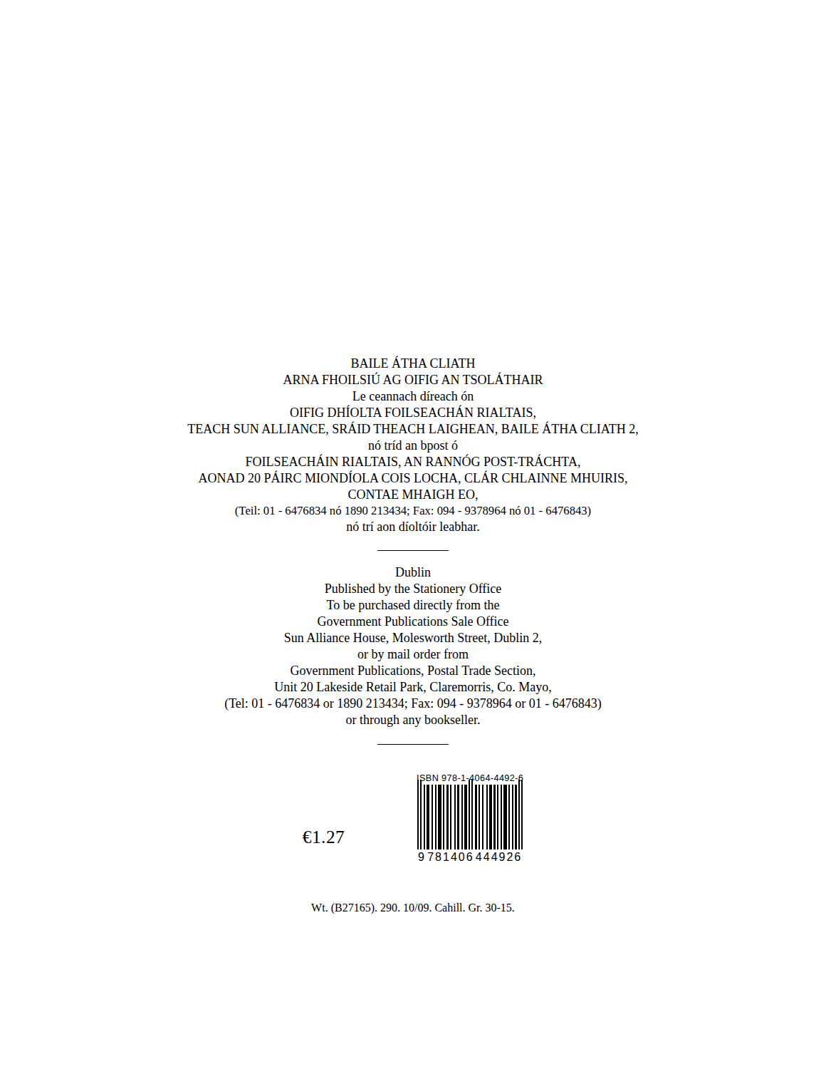Baile Átha Cliath
Arna Fhoilsiú ag Oifig an tSoláthair
Le ceannach díreach ón
Oifig Dhíolta Foilseachán Rialtais,
Teach Sun Alliance, Sráid Theach Laighean, Baile Átha Cliath 2,
nó tríd an bpost ó
Foilseacháin Rialtais, An Rannóg Post-Tráchta,
Aonad 20 Páirc Miondíola Cois Locha, Clár Chlainne Mhuiris,
Contae Mhaigh Eo,
(Teil: 01 - 6476834 nó 1890 213434; Fax: 094 - 9378964 nó 01 - 6476843)
nó trí aon díoltóir leabhar.
Dublin
Published by the Stationery Office
To be purchased directly from the
Government Publications Sale Office
Sun Alliance House, Molesworth Street, Dublin 2,
or by mail order from
Government Publications, Postal Trade Section,
Unit 20 Lakeside Retail Park, Claremorris, Co. Mayo,
(Tel: 01 - 6476834 or 1890 213434; Fax: 094 - 9378964 or 01 - 6476843)
or through any bookseller.
€1.27
ISBN 978-1-4064-4492-6
9781406444926
Wt. (B27165). 290. 10/09. Cahill. Gr. 30-15.